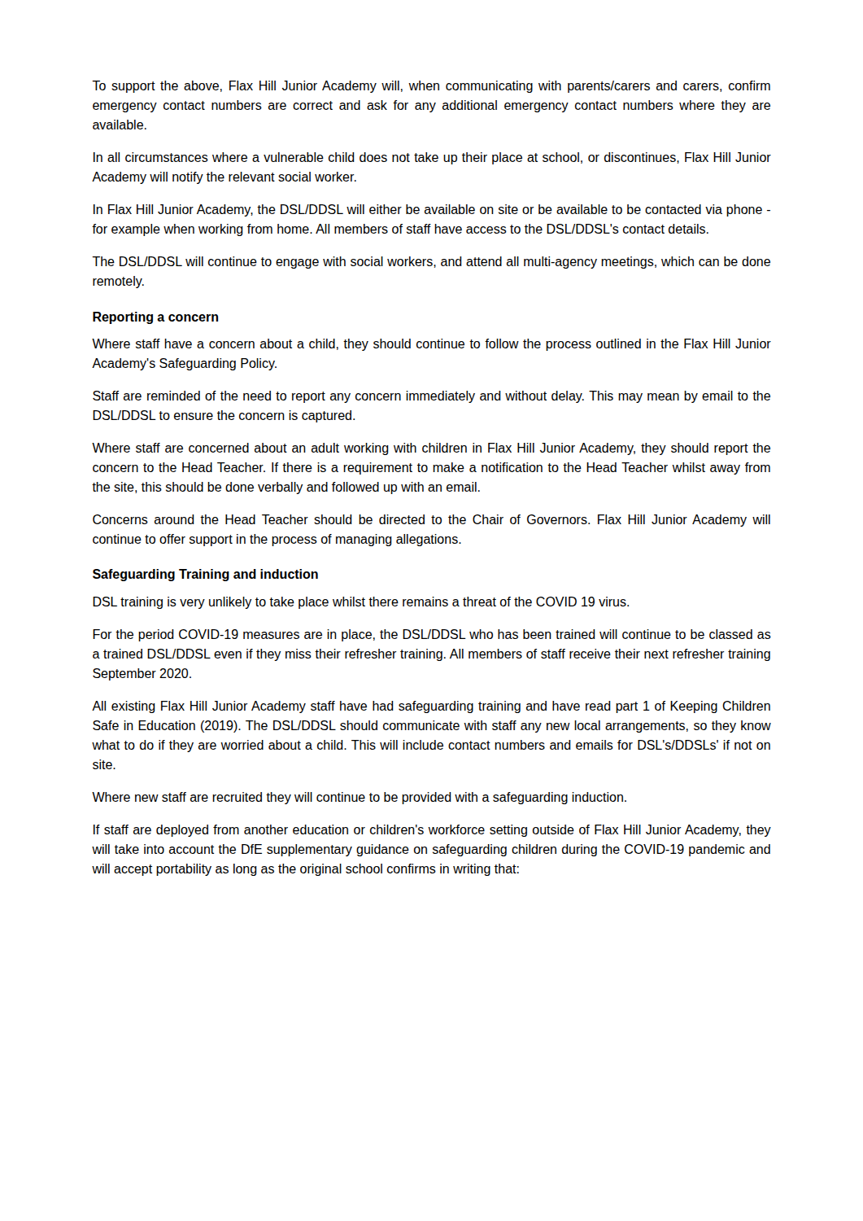To support the above, Flax Hill Junior Academy will, when communicating with parents/carers and carers, confirm emergency contact numbers are correct and ask for any additional emergency contact numbers where they are available.
In all circumstances where a vulnerable child does not take up their place at school, or discontinues, Flax Hill Junior Academy will notify the relevant social worker.
In Flax Hill Junior Academy, the DSL/DDSL will either be available on site or be available to be contacted via phone - for example when working from home. All members of staff have access to the DSL/DDSL's contact details.
The DSL/DDSL will continue to engage with social workers, and attend all multi-agency meetings, which can be done remotely.
Reporting a concern
Where staff have a concern about a child, they should continue to follow the process outlined in the Flax Hill Junior Academy's Safeguarding Policy.
Staff are reminded of the need to report any concern immediately and without delay. This may mean by email to the DSL/DDSL to ensure the concern is captured.
Where staff are concerned about an adult working with children in Flax Hill Junior Academy, they should report the concern to the Head Teacher. If there is a requirement to make a notification to the Head Teacher whilst away from the site, this should be done verbally and followed up with an email.
Concerns around the Head Teacher should be directed to the Chair of Governors. Flax Hill Junior Academy will continue to offer support in the process of managing allegations.
Safeguarding Training and induction
DSL training is very unlikely to take place whilst there remains a threat of the COVID 19 virus.
For the period COVID-19 measures are in place, the DSL/DDSL who has been trained will continue to be classed as a trained DSL/DDSL even if they miss their refresher training. All members of staff receive their next refresher training September 2020.
All existing Flax Hill Junior Academy staff have had safeguarding training and have read part 1 of Keeping Children Safe in Education (2019). The DSL/DDSL should communicate with staff any new local arrangements, so they know what to do if they are worried about a child. This will include contact numbers and emails for DSL's/DDSLs' if not on site.
Where new staff are recruited they will continue to be provided with a safeguarding induction.
If staff are deployed from another education or children's workforce setting outside of Flax Hill Junior Academy, they will take into account the DfE supplementary guidance on safeguarding children during the COVID-19 pandemic and will accept portability as long as the original school confirms in writing that: